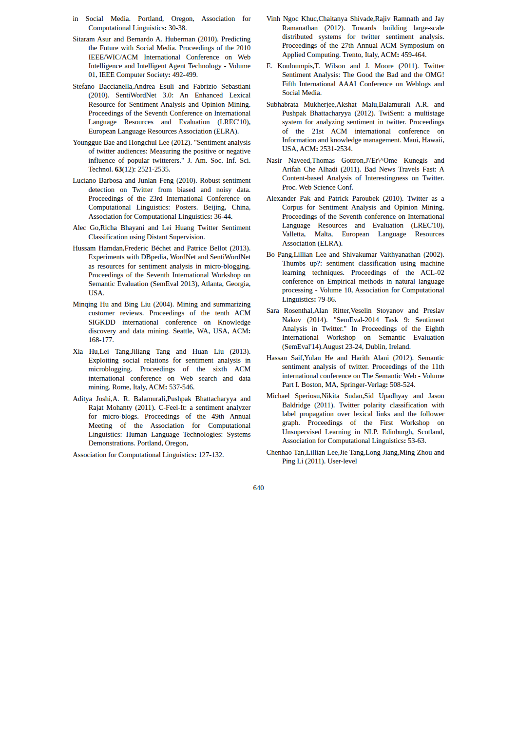in Social Media. Portland, Oregon, Association for Computational Linguistics: 30-38.
Sitaram Asur and Bernardo A. Huberman (2010). Predicting the Future with Social Media. Proceedings of the 2010 IEEE/WIC/ACM International Conference on Web Intelligence and Intelligent Agent Technology - Volume 01, IEEE Computer Society: 492-499.
Stefano Baccianella,Andrea Esuli and Fabrizio Sebastiani (2010). SentiWordNet 3.0: An Enhanced Lexical Resource for Sentiment Analysis and Opinion Mining. Proceedings of the Seventh Conference on International Language Resources and Evaluation (LREC'10), European Language Resources Association (ELRA).
Younggue Bae and Hongchul Lee (2012). "Sentiment analysis of twitter audiences: Measuring the positive or negative influence of popular twitterers." J. Am. Soc. Inf. Sci. Technol. 63(12): 2521-2535.
Luciano Barbosa and Junlan Feng (2010). Robust sentiment detection on Twitter from biased and noisy data. Proceedings of the 23rd International Conference on Computational Linguistics: Posters. Beijing, China, Association for Computational Linguistics: 36-44.
Alec Go,Richa Bhayani and Lei Huang Twitter Sentiment Classification using Distant Supervision.
Hussam Hamdan,Frederic Béchet and Patrice Bellot (2013). Experiments with DBpedia, WordNet and SentiWordNet as resources for sentiment analysis in micro-blogging. Proceedings of the Seventh International Workshop on Semantic Evaluation (SemEval 2013), Atlanta, Georgia, USA.
Minqing Hu and Bing Liu (2004). Mining and summarizing customer reviews. Proceedings of the tenth ACM SIGKDD international conference on Knowledge discovery and data mining. Seattle, WA, USA, ACM: 168-177.
Xia Hu,Lei Tang,Jiliang Tang and Huan Liu (2013). Exploiting social relations for sentiment analysis in microblogging. Proceedings of the sixth ACM international conference on Web search and data mining. Rome, Italy, ACM: 537-546.
Aditya Joshi,A. R. Balamurali,Pushpak Bhattacharyya and Rajat Mohanty (2011). C-Feel-It: a sentiment analyzer for micro-blogs. Proceedings of the 49th Annual Meeting of the Association for Computational Linguistics: Human Language Technologies: Systems Demonstrations. Portland, Oregon,
Association for Computational Linguistics: 127-132.
Vinh Ngoc Khuc,Chaitanya Shivade,Rajiv Ramnath and Jay Ramanathan (2012). Towards building large-scale distributed systems for twitter sentiment analysis. Proceedings of the 27th Annual ACM Symposium on Applied Computing. Trento, Italy, ACM: 459-464.
E. Kouloumpis,T. Wilson and J. Moore (2011). Twitter Sentiment Analysis: The Good the Bad and the OMG! Fifth International AAAI Conference on Weblogs and Social Media.
Subhabrata Mukherjee,Akshat Malu,Balamurali A.R. and Pushpak Bhattacharyya (2012). TwiSent: a multistage system for analyzing sentiment in twitter. Proceedings of the 21st ACM international conference on Information and knowledge management. Maui, Hawaii, USA, ACM: 2531-2534.
Nasir Naveed,Thomas Gottron,J\'Er\^Ome Kunegis and Arifah Che Alhadi (2011). Bad News Travels Fast: A Content-based Analysis of Interestingness on Twitter. Proc. Web Science Conf.
Alexander Pak and Patrick Paroubek (2010). Twitter as a Corpus for Sentiment Analysis and Opinion Mining. Proceedings of the Seventh conference on International Language Resources and Evaluation (LREC'10), Valletta, Malta, European Language Resources Association (ELRA).
Bo Pang,Lillian Lee and Shivakumar Vaithyanathan (2002). Thumbs up?: sentiment classification using machine learning techniques. Proceedings of the ACL-02 conference on Empirical methods in natural language processing - Volume 10, Association for Computational Linguistics: 79-86.
Sara Rosenthal,Alan Ritter,Veselin Stoyanov and Preslav Nakov (2014). "SemEval-2014 Task 9: Sentiment Analysis in Twitter." In Proceedings of the Eighth International Workshop on Semantic Evaluation (SemEval'14).August 23-24, Dublin, Ireland.
Hassan Saif,Yulan He and Harith Alani (2012). Semantic sentiment analysis of twitter. Proceedings of the 11th international conference on The Semantic Web - Volume Part I. Boston, MA, Springer-Verlag: 508-524.
Michael Speriosu,Nikita Sudan,Sid Upadhyay and Jason Baldridge (2011). Twitter polarity classification with label propagation over lexical links and the follower graph. Proceedings of the First Workshop on Unsupervised Learning in NLP. Edinburgh, Scotland, Association for Computational Linguistics: 53-63.
Chenhao Tan,Lillian Lee,Jie Tang,Long Jiang,Ming Zhou and Ping Li (2011). User-level
640